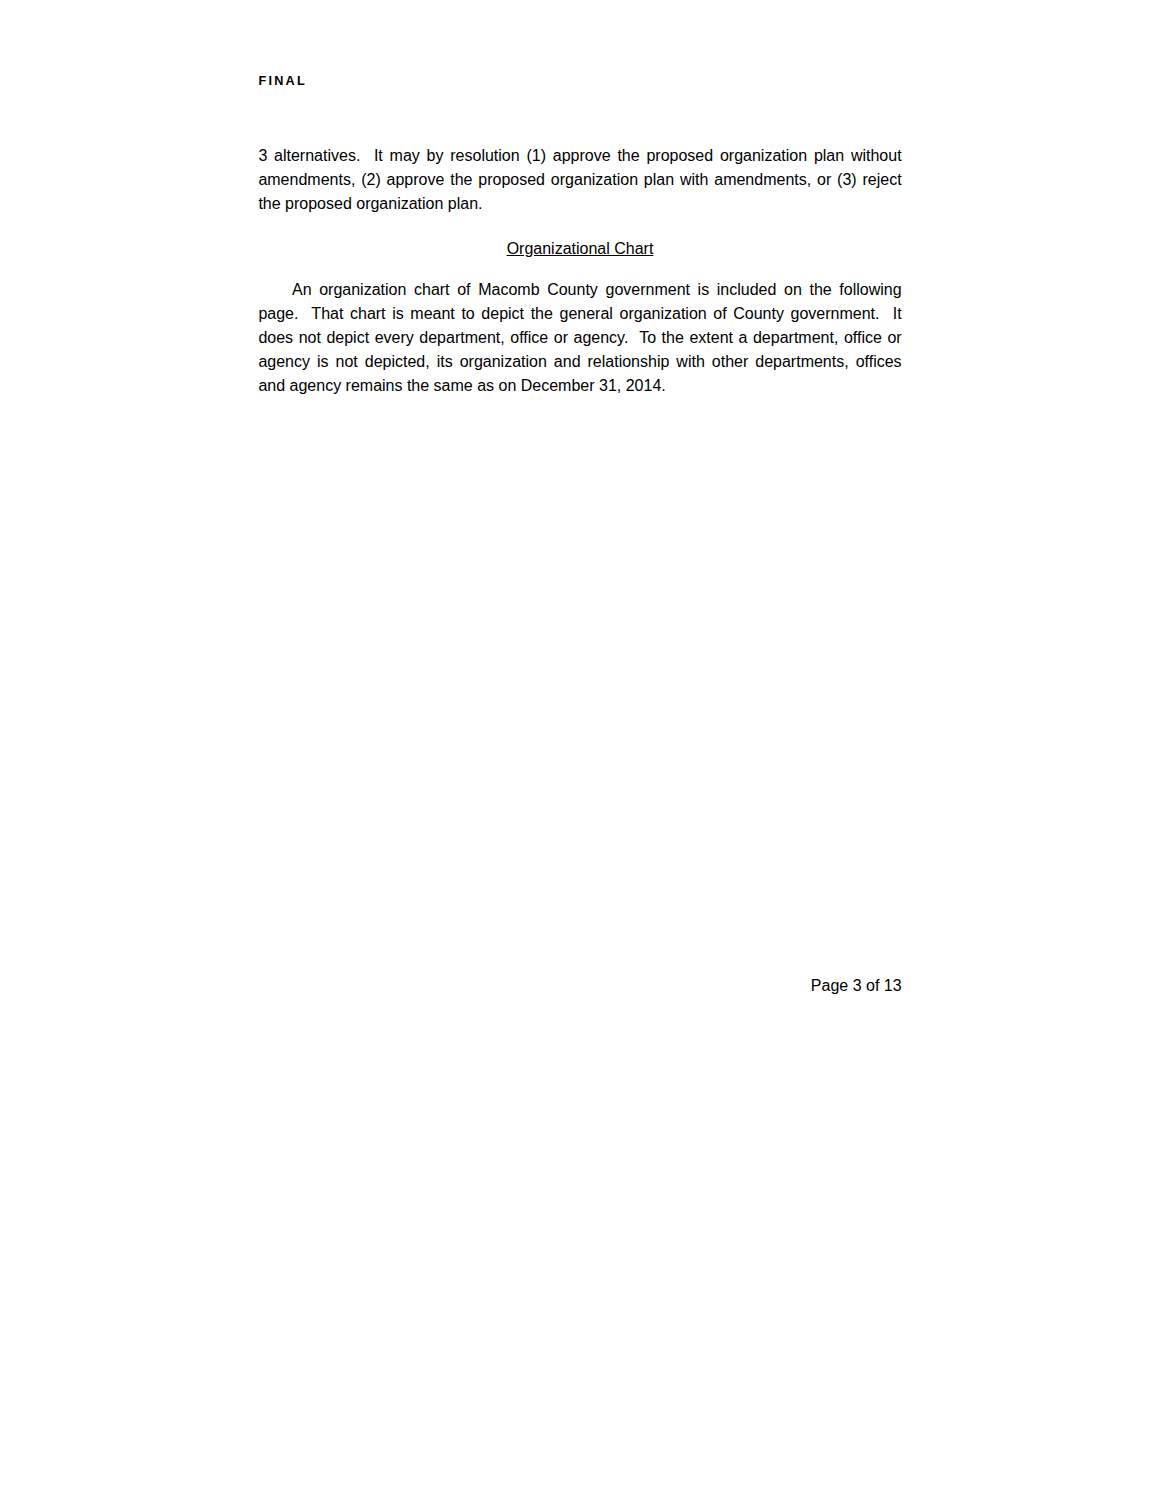FINAL
3 alternatives. It may by resolution (1) approve the proposed organization plan without amendments, (2) approve the proposed organization plan with amendments, or (3) reject the proposed organization plan.
Organizational Chart
An organization chart of Macomb County government is included on the following page. That chart is meant to depict the general organization of County government. It does not depict every department, office or agency. To the extent a department, office or agency is not depicted, its organization and relationship with other departments, offices and agency remains the same as on December 31, 2014.
Page 3 of 13